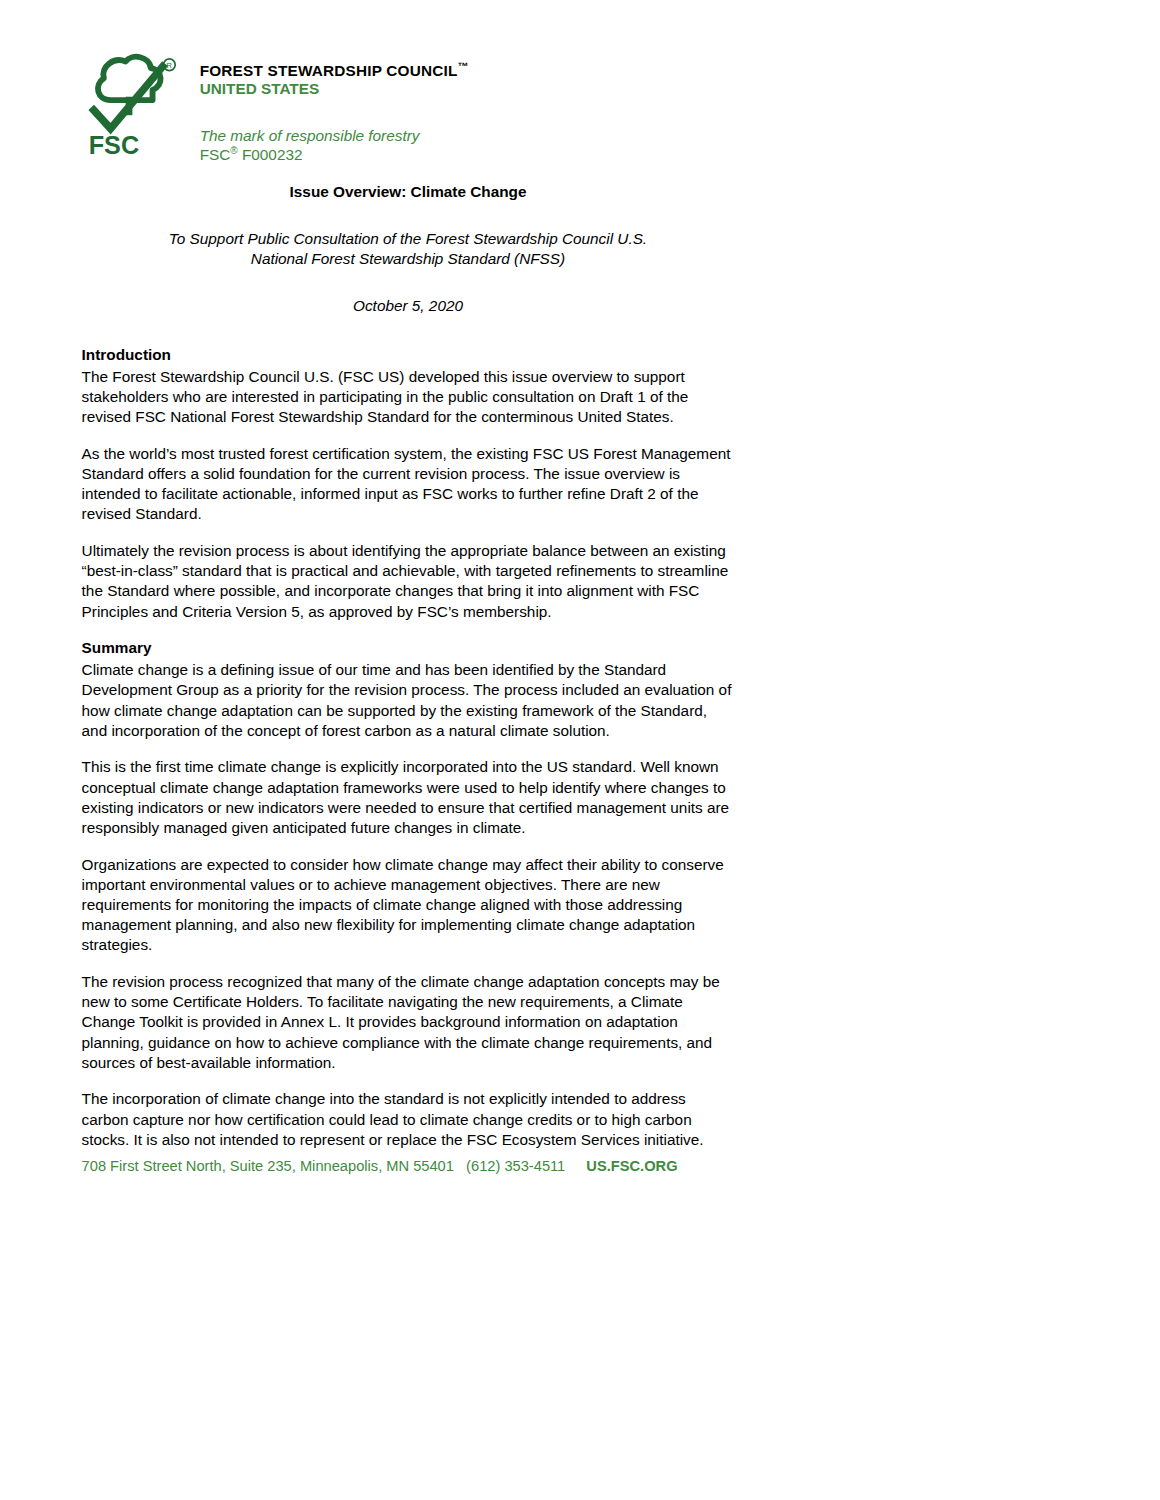R FSC
FOREST STEWARDSHIP COUNCIL™
UNITED STATES
The mark of responsible forestry
FSC® F000232
Issue Overview: Climate Change
To Support Public Consultation of the Forest Stewardship Council U.S.
National Forest Stewardship Standard (NFSS)
October 5, 2020
Introduction
The Forest Stewardship Council U.S. (FSC US) developed this issue overview to support stakeholders who are interested in participating in the public consultation on Draft 1 of the revised FSC National Forest Stewardship Standard for the conterminous United States.
As the world’s most trusted forest certification system, the existing FSC US Forest Management Standard offers a solid foundation for the current revision process. The issue overview is intended to facilitate actionable, informed input as FSC works to further refine Draft 2 of the revised Standard.
Ultimately the revision process is about identifying the appropriate balance between an existing “best-in-class” standard that is practical and achievable, with targeted refinements to streamline the Standard where possible, and incorporate changes that bring it into alignment with FSC Principles and Criteria Version 5, as approved by FSC’s membership.
Summary
Climate change is a defining issue of our time and has been identified by the Standard Development Group as a priority for the revision process. The process included an evaluation of how climate change adaptation can be supported by the existing framework of the Standard, and incorporation of the concept of forest carbon as a natural climate solution.
This is the first time climate change is explicitly incorporated into the US standard. Well known conceptual climate change adaptation frameworks were used to help identify where changes to existing indicators or new indicators were needed to ensure that certified management units are responsibly managed given anticipated future changes in climate.
Organizations are expected to consider how climate change may affect their ability to conserve important environmental values or to achieve management objectives. There are new requirements for monitoring the impacts of climate change aligned with those addressing management planning, and also new flexibility for implementing climate change adaptation strategies.
The revision process recognized that many of the climate change adaptation concepts may be new to some Certificate Holders. To facilitate navigating the new requirements, a Climate Change Toolkit is provided in Annex L. It provides background information on adaptation planning, guidance on how to achieve compliance with the climate change requirements, and sources of best-available information.
The incorporation of climate change into the standard is not explicitly intended to address carbon capture nor how certification could lead to climate change credits or to high carbon stocks. It is also not intended to represent or replace the FSC Ecosystem Services initiative.
708 First Street North, Suite 235, Minneapolis, MN 55401 (612) 353-4511 US.FSC.ORG